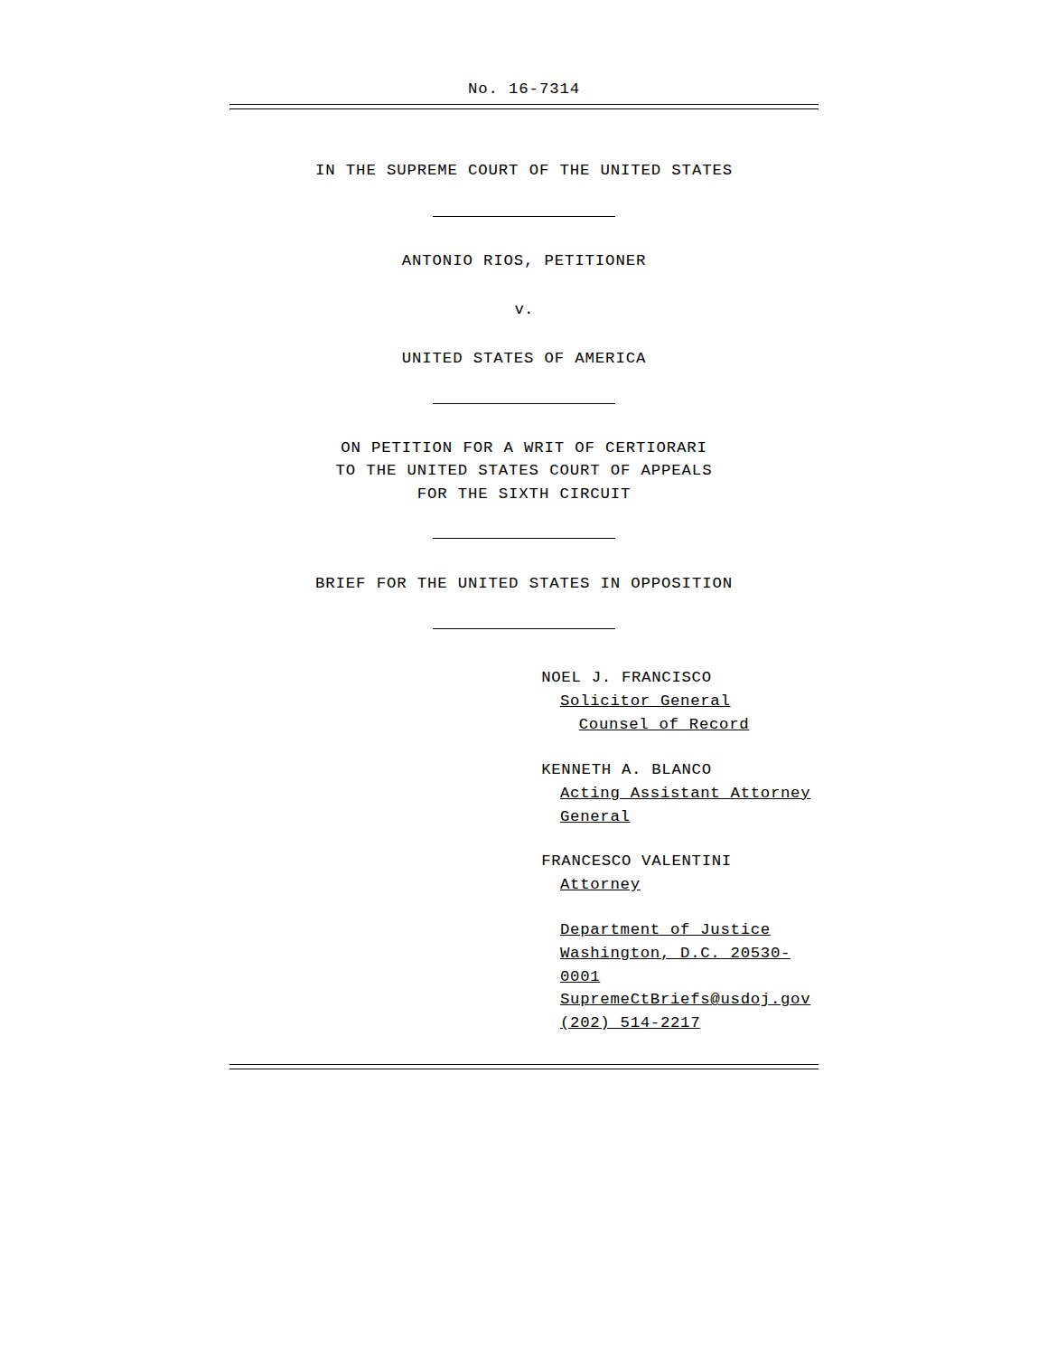No. 16-7314
IN THE SUPREME COURT OF THE UNITED STATES
ANTONIO RIOS, PETITIONER
v.
UNITED STATES OF AMERICA
ON PETITION FOR A WRIT OF CERTIORARI
TO THE UNITED STATES COURT OF APPEALS
FOR THE SIXTH CIRCUIT
BRIEF FOR THE UNITED STATES IN OPPOSITION
NOEL J. FRANCISCO
Solicitor General
Counsel of Record
KENNETH A. BLANCO
Acting Assistant Attorney General
FRANCESCO VALENTINI
Attorney
Department of Justice
Washington, D.C. 20530-0001
SupremeCtBriefs@usdoj.gov
(202) 514-2217